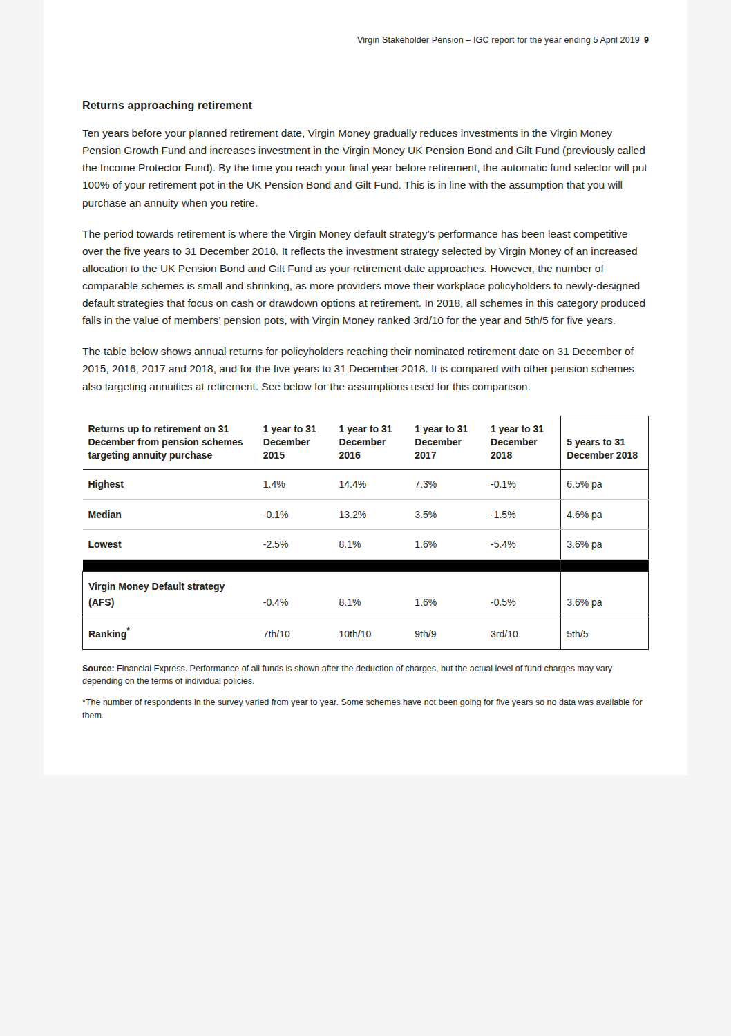Virgin Stakeholder Pension – IGC report for the year ending 5 April 20199
Returns approaching retirement
Ten years before your planned retirement date, Virgin Money gradually reduces investments in the Virgin Money Pension Growth Fund and increases investment in the Virgin Money UK Pension Bond and Gilt Fund (previously called the Income Protector Fund). By the time you reach your final year before retirement, the automatic fund selector will put 100% of your retirement pot in the UK Pension Bond and Gilt Fund. This is in line with the assumption that you will purchase an annuity when you retire.
The period towards retirement is where the Virgin Money default strategy’s performance has been least competitive over the five years to 31 December 2018. It reflects the investment strategy selected by Virgin Money of an increased allocation to the UK Pension Bond and Gilt Fund as your retirement date approaches. However, the number of comparable schemes is small and shrinking, as more providers move their workplace policyholders to newly-designed default strategies that focus on cash or drawdown options at retirement. In 2018, all schemes in this category produced falls in the value of members’ pension pots, with Virgin Money ranked 3rd/10 for the year and 5th/5 for five years.
The table below shows annual returns for policyholders reaching their nominated retirement date on 31 December of 2015, 2016, 2017 and 2018, and for the five years to 31 December 2018. It is compared with other pension schemes also targeting annuities at retirement. See below for the assumptions used for this comparison.
| Returns up to retirement on 31 December from pension schemes targeting annuity purchase | 1 year to 31 December 2015 | 1 year to 31 December 2016 | 1 year to 31 December 2017 | 1 year to 31 December 2018 | 5 years to 31 December 2018 |
| --- | --- | --- | --- | --- | --- |
| Highest | 1.4% | 14.4% | 7.3% | -0.1% | 6.5% pa |
| Median | -0.1% | 13.2% | 3.5% | -1.5% | 4.6% pa |
| Lowest | -2.5% | 8.1% | 1.6% | -5.4% | 3.6% pa |
| Virgin Money Default strategy (AFS) | -0.4% | 8.1% | 1.6% | -0.5% | 3.6% pa |
| Ranking * | 7th/10 | 10th/10 | 9th/9 | 3rd/10 | 5th/5 |
Source: Financial Express. Performance of all funds is shown after the deduction of charges, but the actual level of fund charges may vary depending on the terms of individual policies.
*The number of respondents in the survey varied from year to year. Some schemes have not been going for five years so no data was available for them.